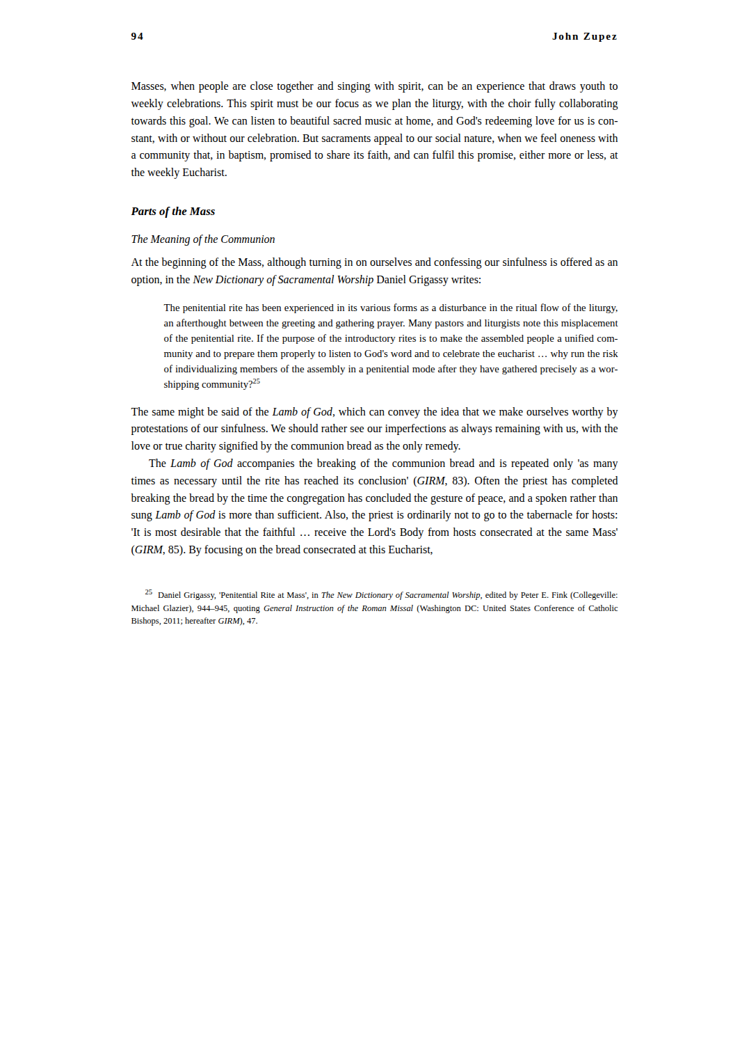94 John Zupez
Masses, when people are close together and singing with spirit, can be an experience that draws youth to weekly celebrations. This spirit must be our focus as we plan the liturgy, with the choir fully collaborating towards this goal. We can listen to beautiful sacred music at home, and God's redeeming love for us is constant, with or without our celebration. But sacraments appeal to our social nature, when we feel oneness with a community that, in baptism, promised to share its faith, and can fulfil this promise, either more or less, at the weekly Eucharist.
Parts of the Mass
The Meaning of the Communion
At the beginning of the Mass, although turning in on ourselves and confessing our sinfulness is offered as an option, in the New Dictionary of Sacramental Worship Daniel Grigassy writes:
The penitential rite has been experienced in its various forms as a disturbance in the ritual flow of the liturgy, an afterthought between the greeting and gathering prayer. Many pastors and liturgists note this misplacement of the penitential rite. If the purpose of the introductory rites is to make the assembled people a unified community and to prepare them properly to listen to God's word and to celebrate the eucharist … why run the risk of individualizing members of the assembly in a penitential mode after they have gathered precisely as a worshipping community?25
The same might be said of the Lamb of God, which can convey the idea that we make ourselves worthy by protestations of our sinfulness. We should rather see our imperfections as always remaining with us, with the love or true charity signified by the communion bread as the only remedy.
The Lamb of God accompanies the breaking of the communion bread and is repeated only 'as many times as necessary until the rite has reached its conclusion' (GIRM, 83). Often the priest has completed breaking the bread by the time the congregation has concluded the gesture of peace, and a spoken rather than sung Lamb of God is more than sufficient. Also, the priest is ordinarily not to go to the tabernacle for hosts: 'It is most desirable that the faithful … receive the Lord's Body from hosts consecrated at the same Mass' (GIRM, 85). By focusing on the bread consecrated at this Eucharist,
25 Daniel Grigassy, 'Penitential Rite at Mass', in The New Dictionary of Sacramental Worship, edited by Peter E. Fink (Collegeville: Michael Glazier), 944–945, quoting General Instruction of the Roman Missal (Washington DC: United States Conference of Catholic Bishops, 2011; hereafter GIRM), 47.